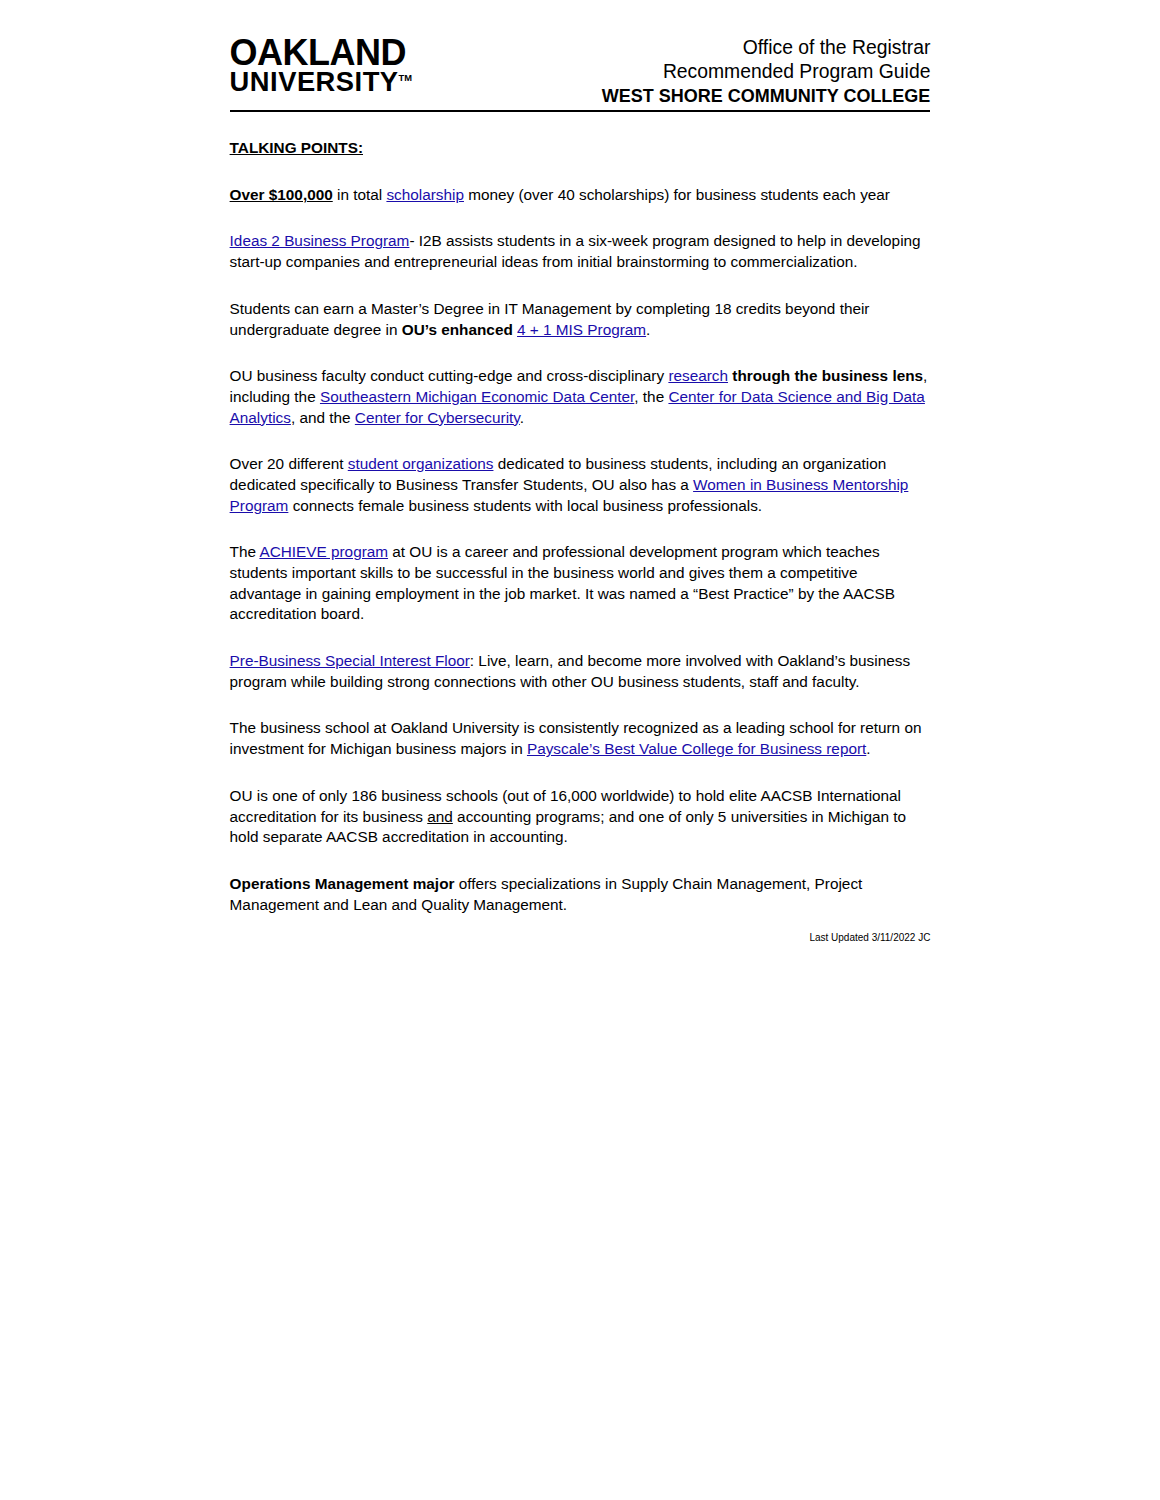OAKLANDUNIVERSITYTM
Office of the Registrar
Recommended Program Guide
WEST SHORE COMMUNITY COLLEGE
TALKING POINTS:
Over $100,000 in total scholarship money (over 40 scholarships) for business students each year
Ideas 2 Business Program- I2B assists students in a six-week program designed to help in developing start-up companies and entrepreneurial ideas from initial brainstorming to commercialization.
Students can earn a Master’s Degree in IT Management by completing 18 credits beyond their undergraduate degree in OU’s enhanced 4 + 1 MIS Program.
OU business faculty conduct cutting-edge and cross-disciplinary research through the business lens, including the Southeastern Michigan Economic Data Center, the Center for Data Science and Big Data Analytics, and the Center for Cybersecurity.
Over 20 different student organizations dedicated to business students, including an organization dedicated specifically to Business Transfer Students, OU also has a Women in Business Mentorship Program connects female business students with local business professionals.
The ACHIEVE program at OU is a career and professional development program which teaches students important skills to be successful in the business world and gives them a competitive advantage in gaining employment in the job market. It was named a “Best Practice” by the AACSB accreditation board.
Pre-Business Special Interest Floor: Live, learn, and become more involved with Oakland’s business program while building strong connections with other OU business students, staff and faculty.
The business school at Oakland University is consistently recognized as a leading school for return on investment for Michigan business majors in Payscale’s Best Value College for Business report.
OU is one of only 186 business schools (out of 16,000 worldwide) to hold elite AACSB International accreditation for its business and accounting programs; and one of only 5 universities in Michigan to hold separate AACSB accreditation in accounting.
Operations Management major offers specializations in Supply Chain Management, Project Management and Lean and Quality Management.
Last Updated 3/11/2022 JC